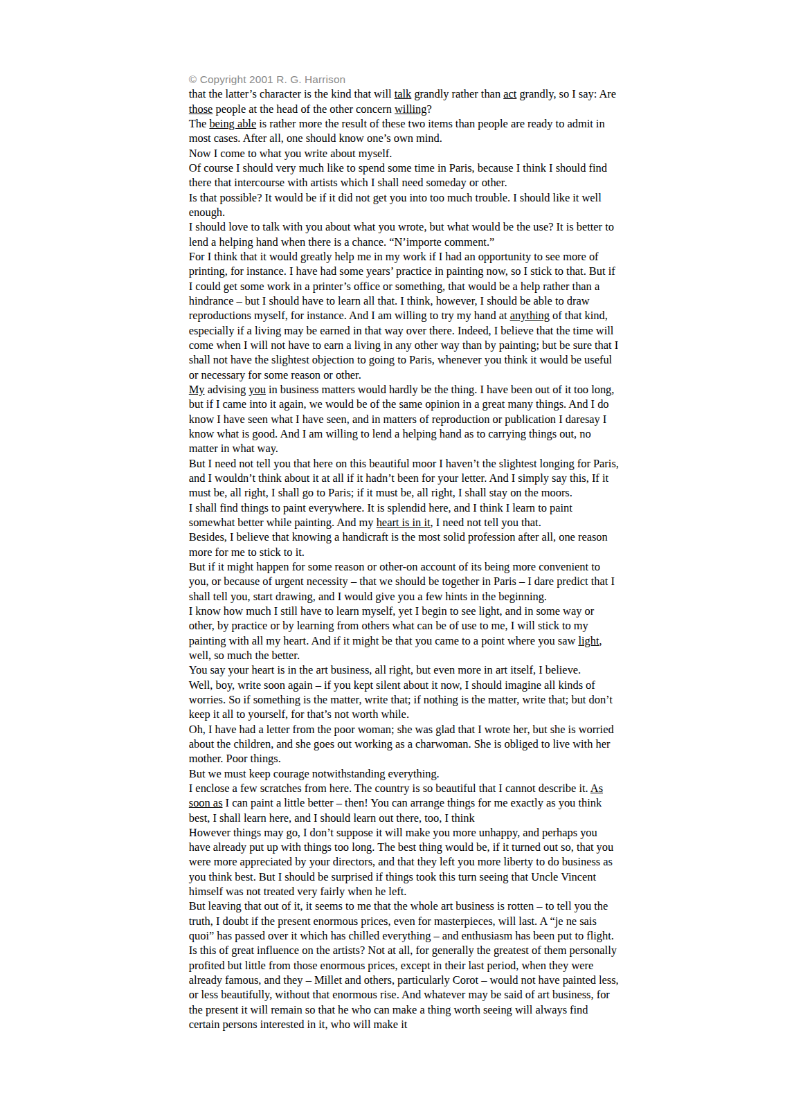© Copyright 2001 R. G. Harrison
that the latter’s character is the kind that will talk grandly rather than act grandly, so I say: Are those people at the head of the other concern willing?
The being able is rather more the result of these two items than people are ready to admit in most cases. After all, one should know one’s own mind.
Now I come to what you write about myself.
Of course I should very much like to spend some time in Paris, because I think I should find there that intercourse with artists which I shall need someday or other.
Is that possible? It would be if it did not get you into too much trouble. I should like it well enough.
I should love to talk with you about what you wrote, but what would be the use? It is better to lend a helping hand when there is a chance. “N’importe comment.”
For I think that it would greatly help me in my work if I had an opportunity to see more of printing, for instance. I have had some years’ practice in painting now, so I stick to that. But if I could get some work in a printer’s office or something, that would be a help rather than a hindrance – but I should have to learn all that. I think, however, I should be able to draw reproductions myself, for instance. And I am willing to try my hand at anything of that kind, especially if a living may be earned in that way over there. Indeed, I believe that the time will come when I will not have to earn a living in any other way than by painting; but be sure that I shall not have the slightest objection to going to Paris, whenever you think it would be useful or necessary for some reason or other.
My advising you in business matters would hardly be the thing. I have been out of it too long, but if I came into it again, we would be of the same opinion in a great many things. And I do know I have seen what I have seen, and in matters of reproduction or publication I daresay I know what is good. And I am willing to lend a helping hand as to carrying things out, no matter in what way.
But I need not tell you that here on this beautiful moor I haven’t the slightest longing for Paris, and I wouldn’t think about it at all if it hadn’t been for your letter. And I simply say this, If it must be, all right, I shall go to Paris; if it must be, all right, I shall stay on the moors.
I shall find things to paint everywhere. It is splendid here, and I think I learn to paint somewhat better while painting. And my heart is in it, I need not tell you that.
Besides, I believe that knowing a handicraft is the most solid profession after all, one reason more for me to stick to it.
But if it might happen for some reason or other-on account of its being more convenient to you, or because of urgent necessity – that we should be together in Paris – I dare predict that I shall tell you, start drawing, and I would give you a few hints in the beginning.
I know how much I still have to learn myself, yet I begin to see light, and in some way or other, by practice or by learning from others what can be of use to me, I will stick to my painting with all my heart. And if it might be that you came to a point where you saw light, well, so much the better.
You say your heart is in the art business, all right, but even more in art itself, I believe.
Well, boy, write soon again – if you kept silent about it now, I should imagine all kinds of worries. So if something is the matter, write that; if nothing is the matter, write that; but don’t keep it all to yourself, for that’s not worth while.
Oh, I have had a letter from the poor woman; she was glad that I wrote her, but she is worried about the children, and she goes out working as a charwoman. She is obliged to live with her mother. Poor things.
But we must keep courage notwithstanding everything.
I enclose a few scratches from here. The country is so beautiful that I cannot describe it. As soon as I can paint a little better – then! You can arrange things for me exactly as you think best, I shall learn here, and I should learn out there, too, I think
However things may go, I don’t suppose it will make you more unhappy, and perhaps you have already put up with things too long. The best thing would be, if it turned out so, that you were more appreciated by your directors, and that they left you more liberty to do business as you think best. But I should be surprised if things took this turn seeing that Uncle Vincent himself was not treated very fairly when he left.
But leaving that out of it, it seems to me that the whole art business is rotten – to tell you the truth, I doubt if the present enormous prices, even for masterpieces, will last. A “je ne sais quoi” has passed over it which has chilled everything – and enthusiasm has been put to flight. Is this of great influence on the artists? Not at all, for generally the greatest of them personally profited but little from those enormous prices, except in their last period, when they were already famous, and they – Millet and others, particularly Corot – would not have painted less, or less beautifully, without that enormous rise. And whatever may be said of art business, for the present it will remain so that he who can make a thing worth seeing will always find certain persons interested in it, who will make it